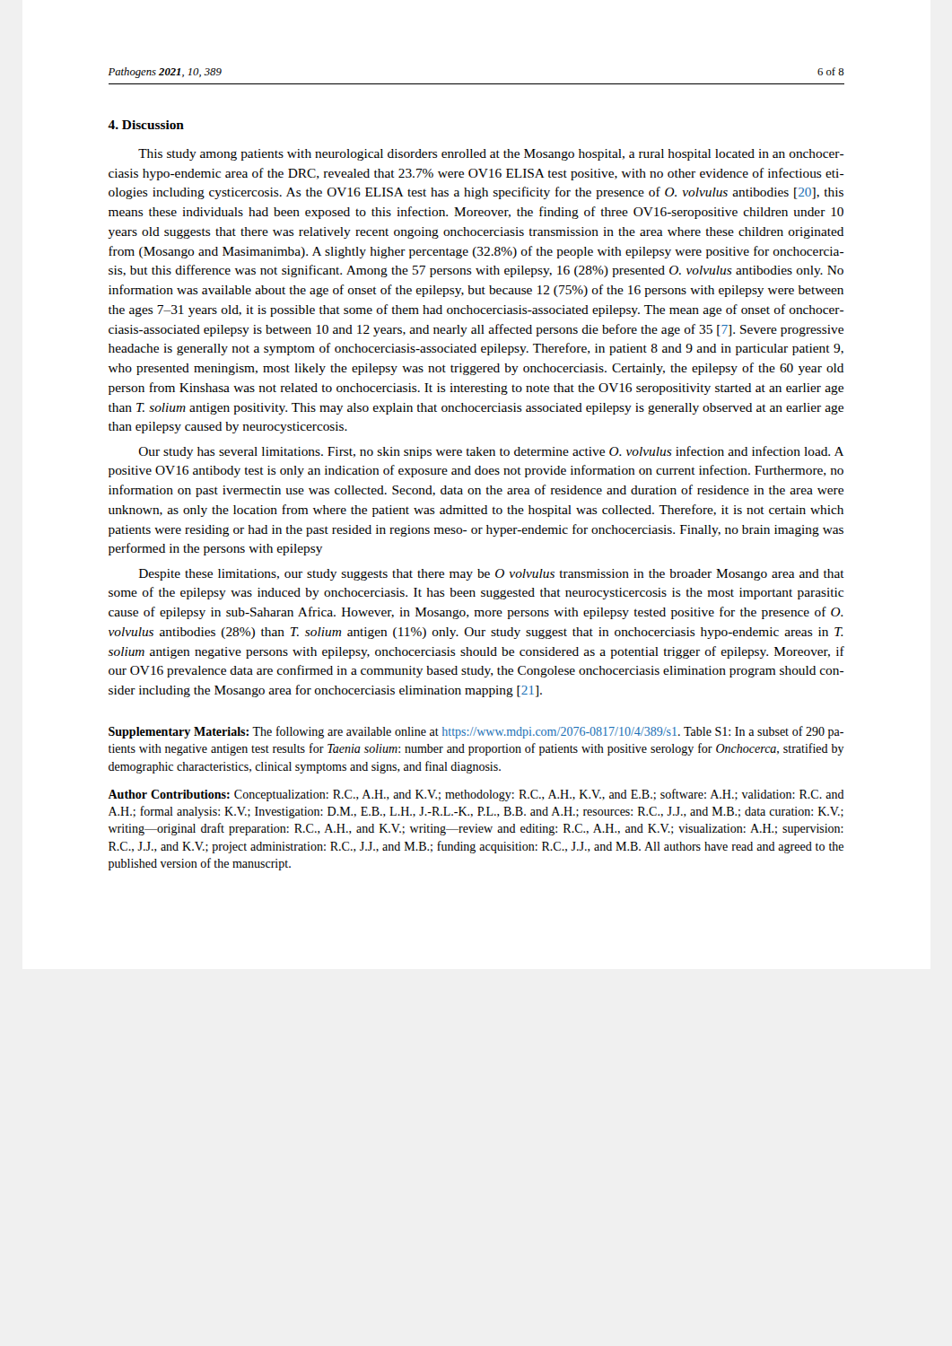Pathogens 2021, 10, 389 6 of 8
4. Discussion
This study among patients with neurological disorders enrolled at the Mosango hospital, a rural hospital located in an onchocerciasis hypo-endemic area of the DRC, revealed that 23.7% were OV16 ELISA test positive, with no other evidence of infectious etiologies including cysticercosis. As the OV16 ELISA test has a high specificity for the presence of O. volvulus antibodies [20], this means these individuals had been exposed to this infection. Moreover, the finding of three OV16-seropositive children under 10 years old suggests that there was relatively recent ongoing onchocerciasis transmission in the area where these children originated from (Mosango and Masimanimba). A slightly higher percentage (32.8%) of the people with epilepsy were positive for onchocerciasis, but this difference was not significant. Among the 57 persons with epilepsy, 16 (28%) presented O. volvulus antibodies only. No information was available about the age of onset of the epilepsy, but because 12 (75%) of the 16 persons with epilepsy were between the ages 7–31 years old, it is possible that some of them had onchocerciasis-associated epilepsy. The mean age of onset of onchocerciasis-associated epilepsy is between 10 and 12 years, and nearly all affected persons die before the age of 35 [7]. Severe progressive headache is generally not a symptom of onchocerciasis-associated epilepsy. Therefore, in patient 8 and 9 and in particular patient 9, who presented meningism, most likely the epilepsy was not triggered by onchocerciasis. Certainly, the epilepsy of the 60 year old person from Kinshasa was not related to onchocerciasis. It is interesting to note that the OV16 seropositivity started at an earlier age than T. solium antigen positivity. This may also explain that onchocerciasis associated epilepsy is generally observed at an earlier age than epilepsy caused by neurocysticercosis.
Our study has several limitations. First, no skin snips were taken to determine active O. volvulus infection and infection load. A positive OV16 antibody test is only an indication of exposure and does not provide information on current infection. Furthermore, no information on past ivermectin use was collected. Second, data on the area of residence and duration of residence in the area were unknown, as only the location from where the patient was admitted to the hospital was collected. Therefore, it is not certain which patients were residing or had in the past resided in regions meso- or hyper-endemic for onchocerciasis. Finally, no brain imaging was performed in the persons with epilepsy
Despite these limitations, our study suggests that there may be O volvulus transmission in the broader Mosango area and that some of the epilepsy was induced by onchocerciasis. It has been suggested that neurocysticercosis is the most important parasitic cause of epilepsy in sub-Saharan Africa. However, in Mosango, more persons with epilepsy tested positive for the presence of O. volvulus antibodies (28%) than T. solium antigen (11%) only. Our study suggest that in onchocerciasis hypo-endemic areas in T. solium antigen negative persons with epilepsy, onchocerciasis should be considered as a potential trigger of epilepsy. Moreover, if our OV16 prevalence data are confirmed in a community based study, the Congolese onchocerciasis elimination program should consider including the Mosango area for onchocerciasis elimination mapping [21].
Supplementary Materials: The following are available online at https://www.mdpi.com/2076-0817/10/4/389/s1. Table S1: In a subset of 290 patients with negative antigen test results for Taenia solium: number and proportion of patients with positive serology for Onchocerca, stratified by demographic characteristics, clinical symptoms and signs, and final diagnosis.
Author Contributions: Conceptualization: R.C., A.H., and K.V.; methodology: R.C., A.H., K.V., and E.B.; software: A.H.; validation: R.C. and A.H.; formal analysis: K.V.; Investigation: D.M., E.B., L.H., J.-R.L.-K., P.L., B.B. and A.H.; resources: R.C., J.J., and M.B.; data curation: K.V.; writing—original draft preparation: R.C., A.H., and K.V.; writing—review and editing: R.C., A.H., and K.V.; visualization: A.H.; supervision: R.C., J.J., and K.V.; project administration: R.C., J.J., and M.B.; funding acquisition: R.C., J.J., and M.B. All authors have read and agreed to the published version of the manuscript.